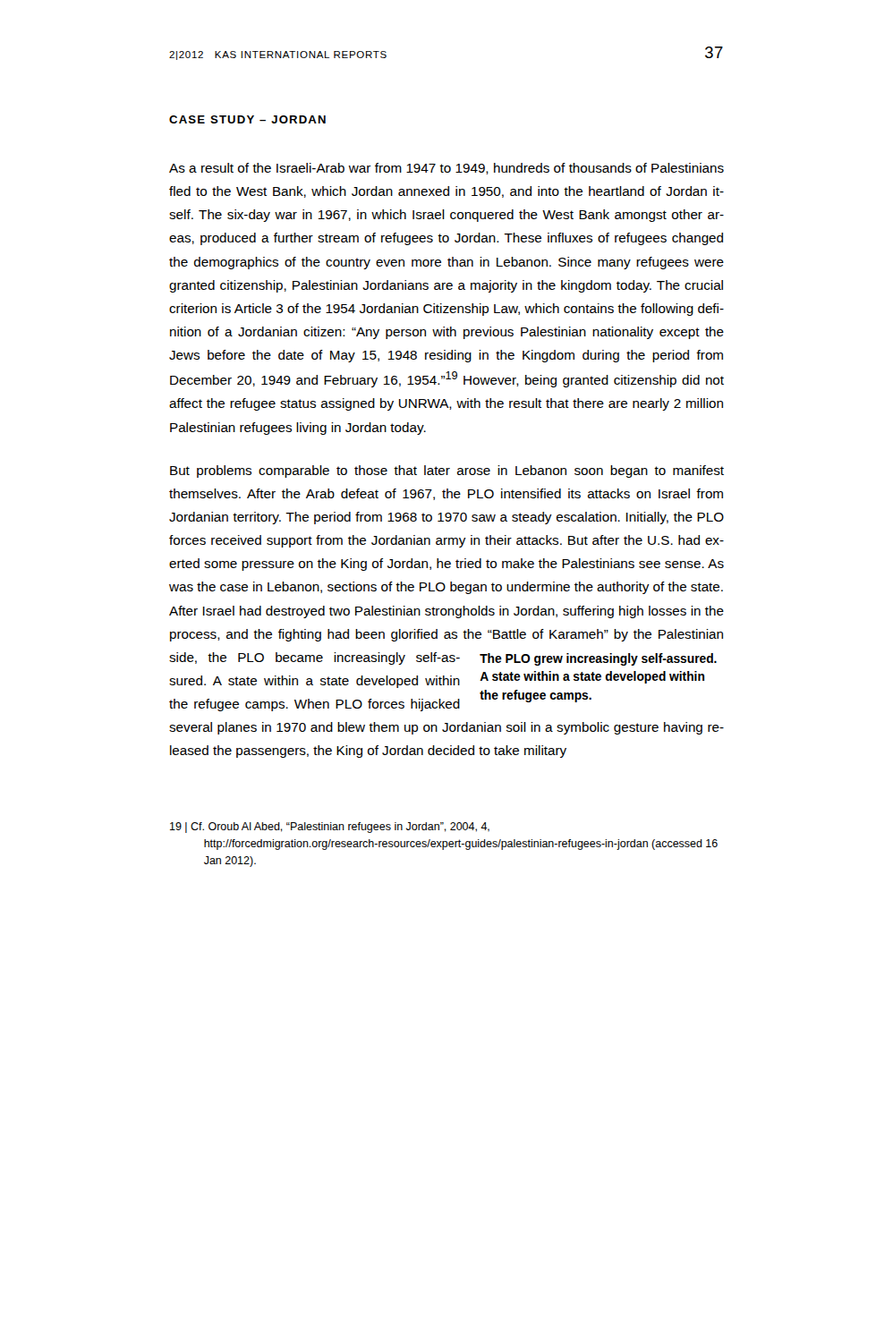2|2012 KAS INTERNATIONAL REPORTS 37
Case Study – Jordan
As a result of the Israeli-Arab war from 1947 to 1949, hundreds of thousands of Palestinians fled to the West Bank, which Jordan annexed in 1950, and into the heartland of Jordan itself. The six-day war in 1967, in which Israel conquered the West Bank amongst other areas, produced a further stream of refugees to Jordan. These influxes of refugees changed the demographics of the country even more than in Lebanon. Since many refugees were granted citizenship, Palestinian Jordanians are a majority in the kingdom today. The crucial criterion is Article 3 of the 1954 Jordanian Citizenship Law, which contains the following definition of a Jordanian citizen: “Any person with previous Palestinian nationality except the Jews before the date of May 15, 1948 residing in the Kingdom during the period from December 20, 1949 and February 16, 1954.”19 However, being granted citizenship did not affect the refugee status assigned by UNRWA, with the result that there are nearly 2 million Palestinian refugees living in Jordan today.
But problems comparable to those that later arose in Lebanon soon began to manifest themselves. After the Arab defeat of 1967, the PLO intensified its attacks on Israel from Jordanian territory. The period from 1968 to 1970 saw a steady escalation. Initially, the PLO forces received support from the Jordanian army in their attacks. But after the U.S. had exerted some pressure on the King of Jordan, he tried to make the Palestinians see sense. As was the case in Lebanon, sections of the PLO began to undermine the authority of the state. After Israel had destroyed two Palestinian strongholds in Jordan, suffering high losses in the process, and the fighting had been glorified as the The PLO grew increasingly self-assured. A state within a state developed within the refugee camps.“Battle of Karameh” by the Palestinian side, the PLO became increasingly self-assured. A state within a state developed within the refugee camps. When PLO forces hijacked several planes in 1970 and blew them up on Jordanian soil in a symbolic gesture having released the passengers, the King of Jordan decided to take military
19 | Cf. Oroub Al Abed, “Palestinian refugees in Jordan”, 2004, 4, http://forcedmigration.org/research-resources/expert-guides/palestinian-refugees-in-jordan (accessed 16 Jan 2012).